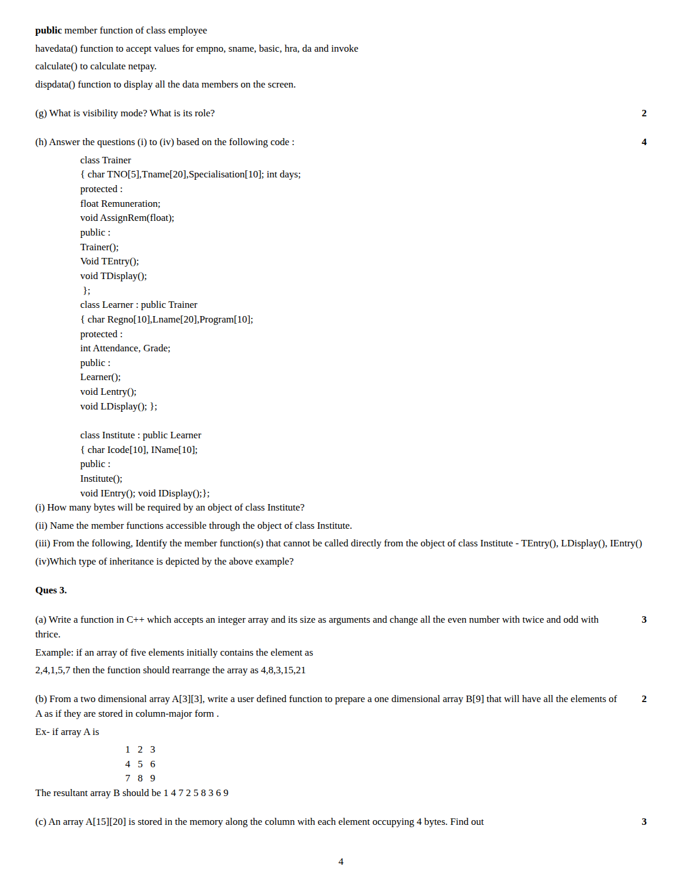public member function of class employee
havedata() function to accept values for empno, sname, basic, hra, da and invoke
calculate() to calculate netpay.
dispdata() function to display all the data members on the screen.
(g) What is visibility mode? What is its role?
2
(h) Answer the questions (i) to (iv) based on the following code :
4
class Trainer
{ char TNO[5],Tname[20],Specialisation[10]; int days;
protected :
float Remuneration;
void AssignRem(float);
public :
Trainer();
Void TEntry();
void TDisplay();
};
class Learner : public Trainer
{ char Regno[10],Lname[20],Program[10];
protected :
int Attendance, Grade;
public :
Learner();
void Lentry();
void LDisplay(); };
class Institute : public Learner
{ char Icode[10], IName[10];
public :
Institute();
void IEntry(); void IDisplay();};
(i) How many bytes will be required by an object of class Institute?
(ii) Name the member functions accessible through the object of class Institute.
(iii) From the following, Identify the member function(s) that cannot be called directly from the object of class Institute - TEntry(), LDisplay(), IEntry()
(iv)Which type of inheritance is depicted by the above example?
Ques 3.
(a) Write a function in C++ which accepts an integer array and its size as arguments and change all the even number with twice and odd with thrice.
Example: if an array of five elements initially contains the element as
2,4,1,5,7 then the function should rearrange the array as 4,8,3,15,21
3
(b) From a two dimensional array A[3][3], write a user defined function to prepare a one dimensional array B[9] that will have all the elements of A as if they are stored in column-major form .
Ex- if array A is
1 2 3 4 5 6 7 8 9
The resultant array B should be 1 4 7 2 5 8 3 6 9
2
(c) An array A[15][20] is stored in the memory along the column with each element occupying 4 bytes. Find out
3
4